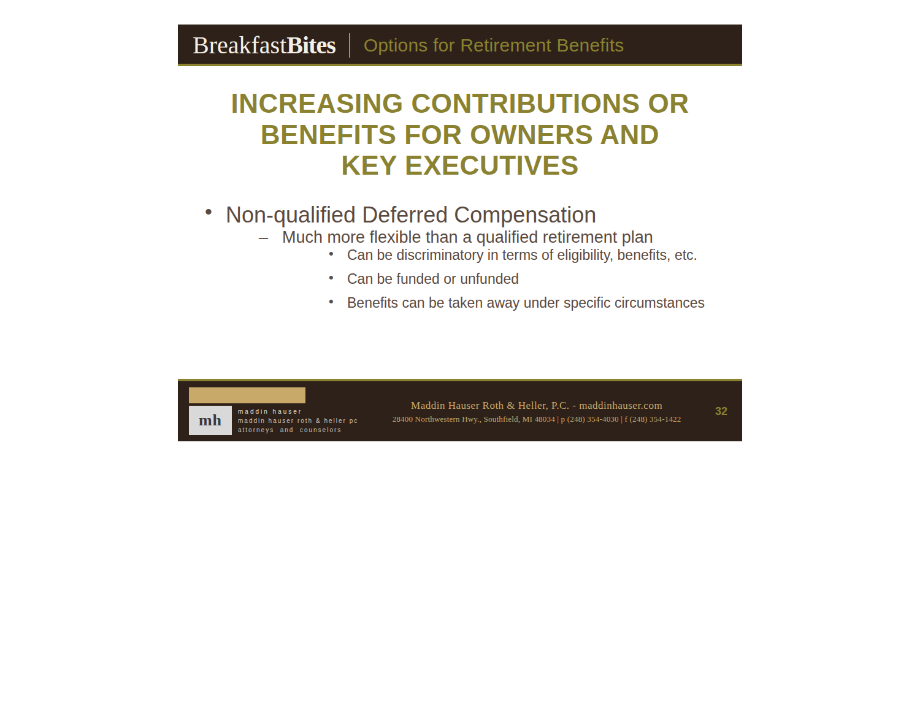Breakfast Bites
Options for Retirement Benefits
INCREASING CONTRIBUTIONS OR
BENEFITS FOR OWNERS AND
KEY EXECUTIVES
Non-qualified Deferred Compensation
Much more flexible than a qualified retirement plan
Can be discriminatory in terms of eligibility, benefits, etc.
Can be funded or unfunded
Benefits can be taken away under specific circumstances
mh
maddin hauser
Maddin Hauser Roth & Heller PC
attorneys and counselors
Maddin Hauser Roth & Heller, P.C. - maddinhauser.com
28400 Northwestern Hwy., Southfield, MI 48034 | p (248) 354-4030 | f (248) 354-1422
32